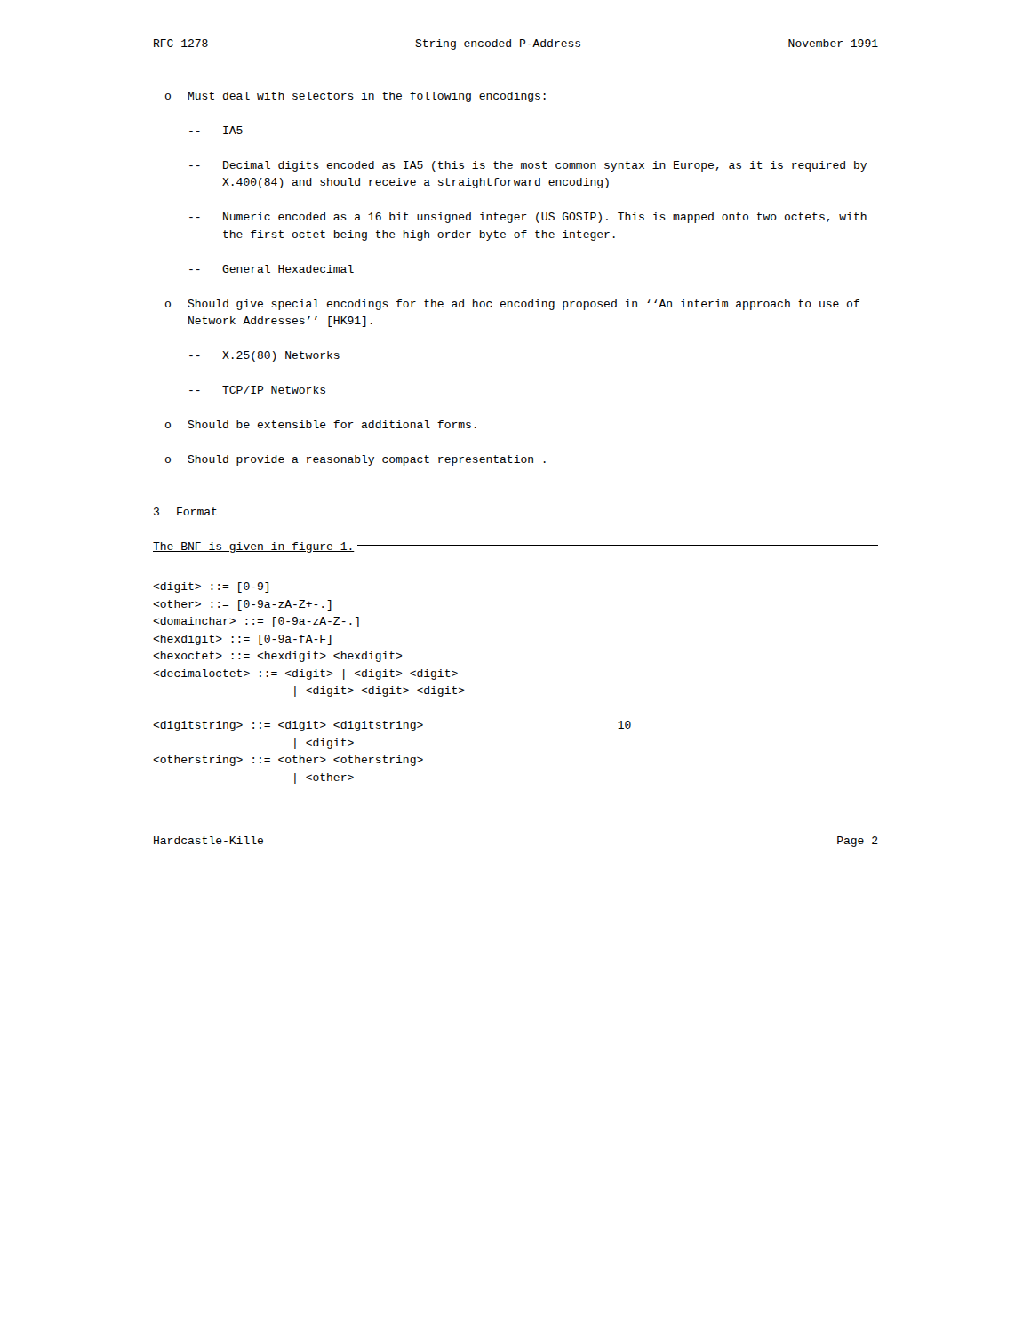RFC 1278 String encoded P-Address November 1991
Must deal with selectors in the following encodings:
IA5
Decimal digits encoded as IA5 (this is the most common syntax in Europe, as it is required by X.400(84) and should receive a straightforward encoding)
Numeric encoded as a 16 bit unsigned integer (US GOSIP). This is mapped onto two octets, with the first octet being the high order byte of the integer.
General Hexadecimal
Should give special encodings for the ad hoc encoding proposed in ‘‘An interim approach to use of Network Addresses’’ [HK91].
X.25(80) Networks
TCP/IP Networks
Should be extensible for additional forms.
Should provide a reasonably compact representation .
3 Format
The_BNF_is_given_in_figure_1.
<digit> ::= [0-9]
<other> ::= [0-9a-zA-Z+-.]
<domainchar> ::= [0-9a-zA-Z-.]
<hexdigit> ::= [0-9a-fA-F]
<hexoctet> ::= <hexdigit> <hexdigit>
<decimaloctet> ::= <digit> | <digit> <digit>
                    | <digit> <digit> <digit>

<digitstring> ::= <digit> <digitstring>                            10
                    | <digit>
<otherstring> ::= <other> <otherstring>
                    | <other>
Hardcastle-Kille Page 2